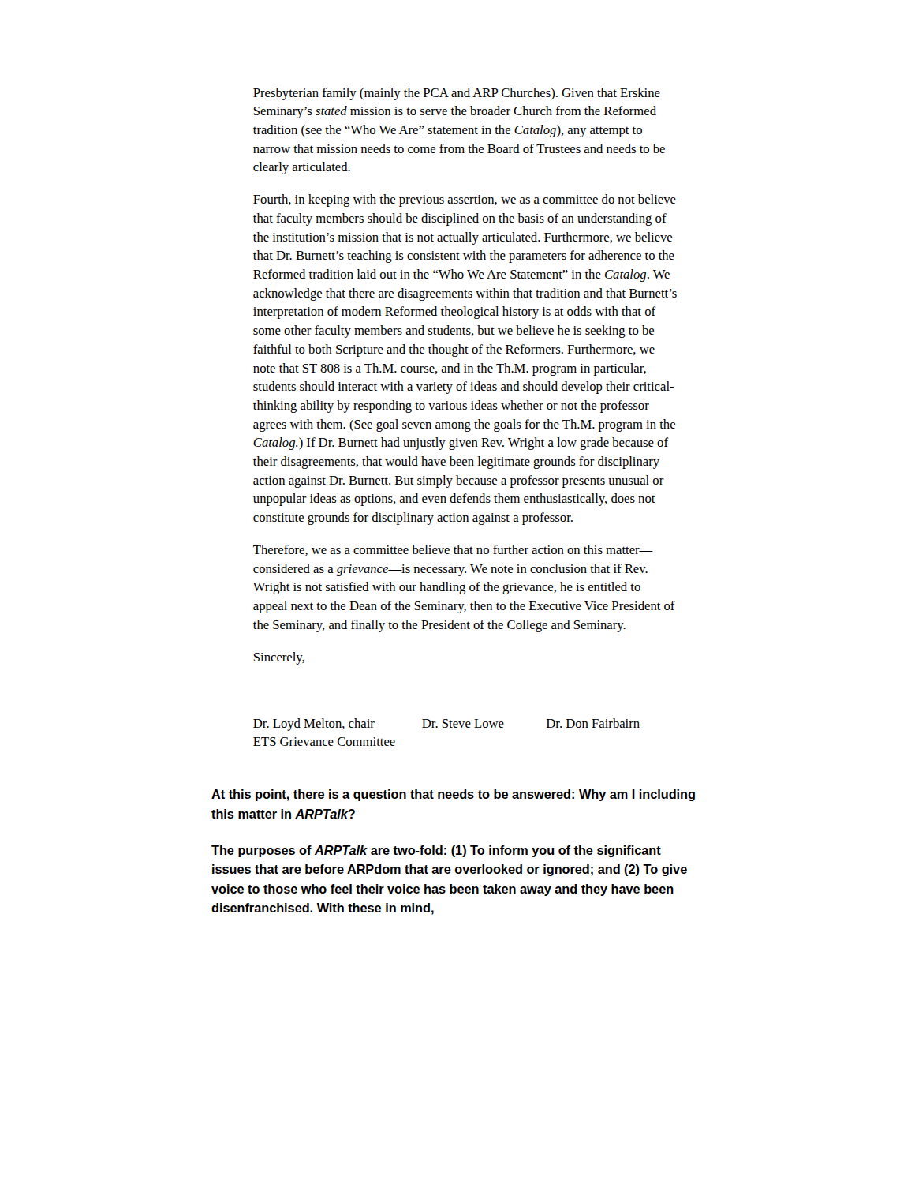Presbyterian family (mainly the PCA and ARP Churches). Given that Erskine Seminary’s stated mission is to serve the broader Church from the Reformed tradition (see the “Who We Are” statement in the Catalog), any attempt to narrow that mission needs to come from the Board of Trustees and needs to be clearly articulated.
Fourth, in keeping with the previous assertion, we as a committee do not believe that faculty members should be disciplined on the basis of an understanding of the institution’s mission that is not actually articulated. Furthermore, we believe that Dr. Burnett’s teaching is consistent with the parameters for adherence to the Reformed tradition laid out in the “Who We Are Statement” in the Catalog. We acknowledge that there are disagreements within that tradition and that Burnett’s interpretation of modern Reformed theological history is at odds with that of some other faculty members and students, but we believe he is seeking to be faithful to both Scripture and the thought of the Reformers. Furthermore, we note that ST 808 is a Th.M. course, and in the Th.M. program in particular, students should interact with a variety of ideas and should develop their critical-thinking ability by responding to various ideas whether or not the professor agrees with them. (See goal seven among the goals for the Th.M. program in the Catalog.) If Dr. Burnett had unjustly given Rev. Wright a low grade because of their disagreements, that would have been legitimate grounds for disciplinary action against Dr. Burnett. But simply because a professor presents unusual or unpopular ideas as options, and even defends them enthusiastically, does not constitute grounds for disciplinary action against a professor.
Therefore, we as a committee believe that no further action on this matter—considered as a grievance—is necessary. We note in conclusion that if Rev. Wright is not satisfied with our handling of the grievance, he is entitled to appeal next to the Dean of the Seminary, then to the Executive Vice President of the Seminary, and finally to the President of the College and Seminary.
Sincerely,
Dr. Loyd Melton, chair Dr. Steve Lowe Dr. Don Fairbairn ETS Grievance Committee
At this point, there is a question that needs to be answered: Why am I including this matter in ARPTalk?
The purposes of ARPTalk are two-fold: (1) To inform you of the significant issues that are before ARPdom that are overlooked or ignored; and (2) To give voice to those who feel their voice has been taken away and they have been disenfranchised. With these in mind,